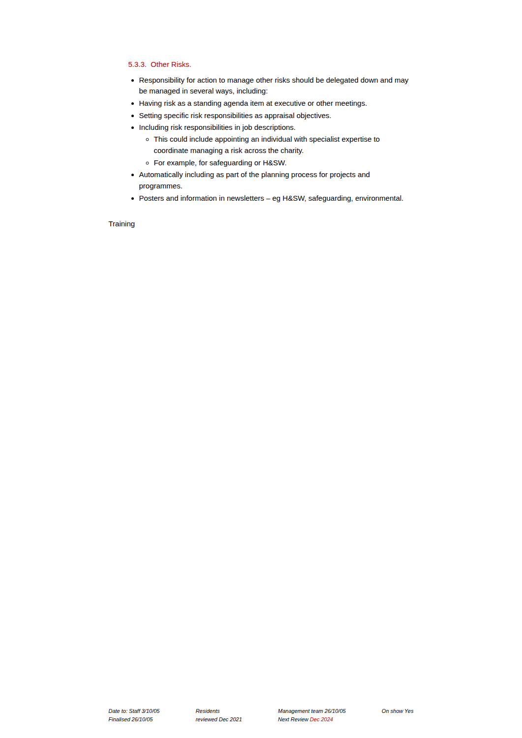5.3.3. Other Risks.
Responsibility for action to manage other risks should be delegated down and may be managed in several ways, including:
Having risk as a standing agenda item at executive or other meetings.
Setting specific risk responsibilities as appraisal objectives.
Including risk responsibilities in job descriptions.
This could include appointing an individual with specialist expertise to coordinate managing a risk across the charity.
For example, for safeguarding or H&SW.
Automatically including as part of the planning process for projects and programmes.
Posters and information in newsletters – eg H&SW, safeguarding, environmental.
Training
Date to: Staff 3/10/05
Finalised 26/10/05
Residents
reviewed Dec 2021
Management team 26/10/05
Next Review Dec 2024
On show Yes